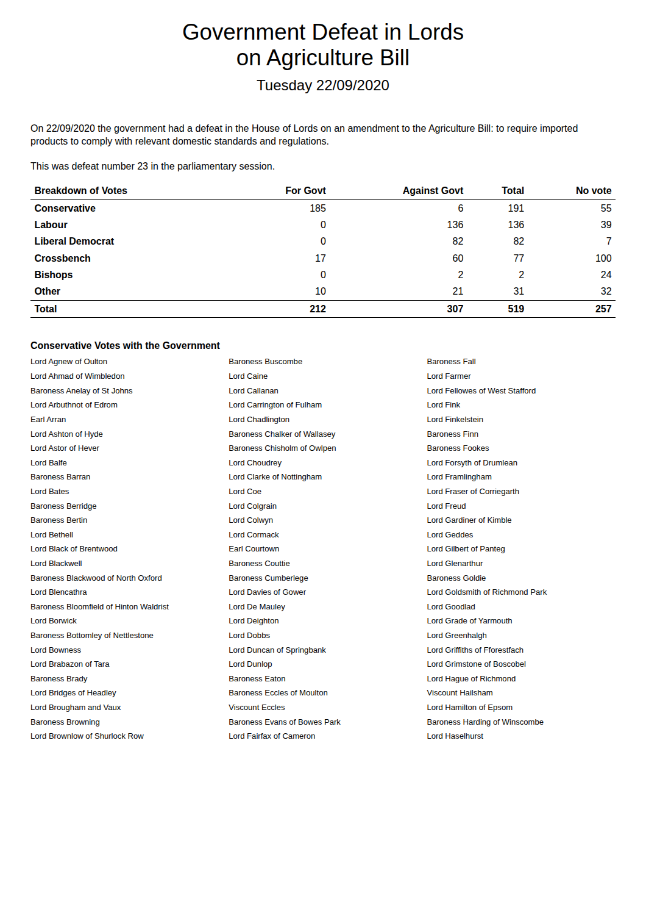Government Defeat in Lords
on Agriculture Bill
Tuesday 22/09/2020
On 22/09/2020 the government had a defeat in the House of Lords on an amendment to the Agriculture Bill: to require imported products to comply with relevant domestic standards and regulations.
This was defeat number 23 in the parliamentary session.
| Breakdown of Votes | For Govt | Against Govt | Total | No vote |
| --- | --- | --- | --- | --- |
| Conservative | 185 | 6 | 191 | 55 |
| Labour | 0 | 136 | 136 | 39 |
| Liberal Democrat | 0 | 82 | 82 | 7 |
| Crossbench | 17 | 60 | 77 | 100 |
| Bishops | 0 | 2 | 2 | 24 |
| Other | 10 | 21 | 31 | 32 |
| Total | 212 | 307 | 519 | 257 |
Conservative Votes with the Government
Lord Agnew of Oulton
Lord Ahmad of Wimbledon
Baroness Anelay of St Johns
Lord Arbuthnot of Edrom
Earl Arran
Lord Ashton of Hyde
Lord Astor of Hever
Lord Balfe
Baroness Barran
Lord Bates
Baroness Berridge
Baroness Bertin
Lord Bethell
Lord Black of Brentwood
Lord Blackwell
Baroness Blackwood of North Oxford
Lord Blencathra
Baroness Bloomfield of Hinton Waldrist
Lord Borwick
Baroness Bottomley of Nettlestone
Lord Bowness
Lord Brabazon of Tara
Baroness Brady
Lord Bridges of Headley
Lord Brougham and Vaux
Baroness Browning
Lord Brownlow of Shurlock Row
Baroness Buscombe
Lord Caine
Lord Callanan
Lord Carrington of Fulham
Lord Chadlington
Baroness Chalker of Wallasey
Baroness Chisholm of Owlpen
Lord Choudrey
Lord Clarke of Nottingham
Lord Coe
Lord Colgrain
Lord Colwyn
Lord Cormack
Earl Courtown
Baroness Couttie
Baroness Cumberlege
Lord Davies of Gower
Lord De Mauley
Lord Deighton
Lord Dobbs
Lord Duncan of Springbank
Lord Dunlop
Baroness Eaton
Baroness Eccles of Moulton
Viscount Eccles
Baroness Evans of Bowes Park
Lord Fairfax of Cameron
Baroness Fall
Lord Farmer
Lord Fellowes of West Stafford
Lord Fink
Lord Finkelstein
Baroness Finn
Baroness Fookes
Lord Forsyth of Drumlean
Lord Framlingham
Lord Fraser of Corriegarth
Lord Freud
Lord Gardiner of Kimble
Lord Geddes
Lord Gilbert of Panteg
Lord Glenarthur
Baroness Goldie
Lord Goldsmith of Richmond Park
Lord Goodlad
Lord Grade of Yarmouth
Lord Greenhalgh
Lord Griffiths of Fforestfach
Lord Grimstone of Boscobel
Lord Hague of Richmond
Viscount Hailsham
Lord Hamilton of Epsom
Baroness Harding of Winscombe
Lord Haselhurst